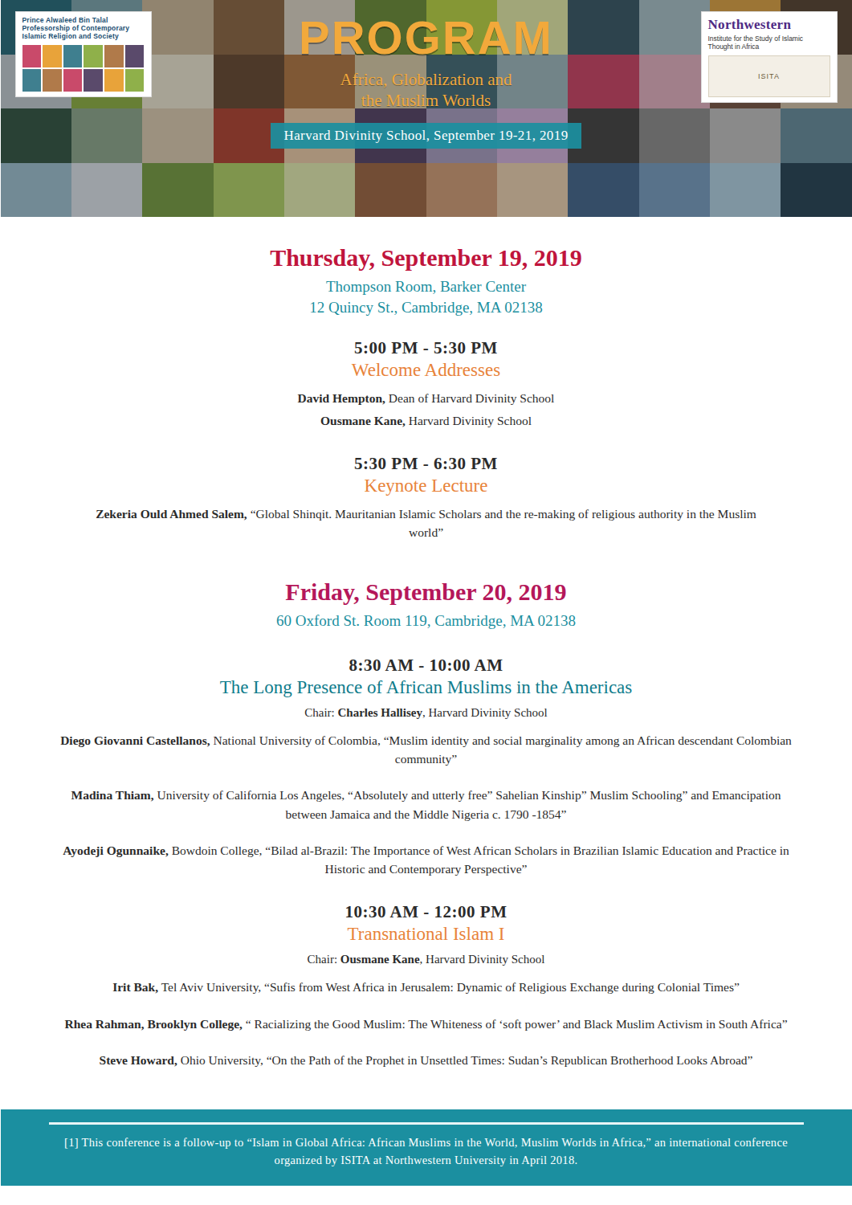Prince Alwaleed Bin Talal
Professorship of Contemporary
Islamic Religion and Society
PROGRAM
Africa, Globalization and
the Muslim Worlds
Harvard Divinity School, September 19-21, 2019
Northwestern
Institute for the Study of Islamic
Thought in Africa
ISITA
Thursday, September 19, 2019
Thompson Room, Barker Center
12 Quincy St., Cambridge, MA 02138
5:00 PM - 5:30 PM
Welcome Addresses
David Hempton, Dean of Harvard Divinity School
Ousmane Kane, Harvard Divinity School
5:30 PM - 6:30 PM
Keynote Lecture
Zekeria Ould Ahmed Salem, “Global Shinqit. Mauritanian Islamic Scholars and the re-making of religious authority in the Muslim world”
Friday, September 20, 2019
60 Oxford St. Room 119, Cambridge, MA 02138
8:30 AM - 10:00 AM
The Long Presence of African Muslims in the Americas
Chair: Charles Hallisey, Harvard Divinity School
Diego Giovanni Castellanos, National University of Colombia, “Muslim identity and social marginality among an African descendant Colombian community”
Madina Thiam, University of California Los Angeles, “Absolutely and utterly free” Sahelian Kinship” Muslim Schooling” and Emancipation between Jamaica and the Middle Nigeria c. 1790 -1854”
Ayodeji Ogunnaike, Bowdoin College, “Bilad al-Brazil: The Importance of West African Scholars in Brazilian Islamic Education and Practice in Historic and Contemporary Perspective”
10:30 AM - 12:00 PM
Transnational Islam I
Chair: Ousmane Kane, Harvard Divinity School
Irit Bak, Tel Aviv University, “Sufis from West Africa in Jerusalem: Dynamic of Religious Exchange during Colonial Times”
Rhea Rahman, Brooklyn College, “ Racializing the Good Muslim: The Whiteness of ‘soft power’ and Black Muslim Activism in South Africa”
Steve Howard, Ohio University, “On the Path of the Prophet in Unsettled Times: Sudan’s Republican Brotherhood Looks Abroad”
[1] This conference is a follow-up to “Islam in Global Africa: African Muslims in the World, Muslim Worlds in Africa,” an international conference organized by ISITA at Northwestern University in April 2018.